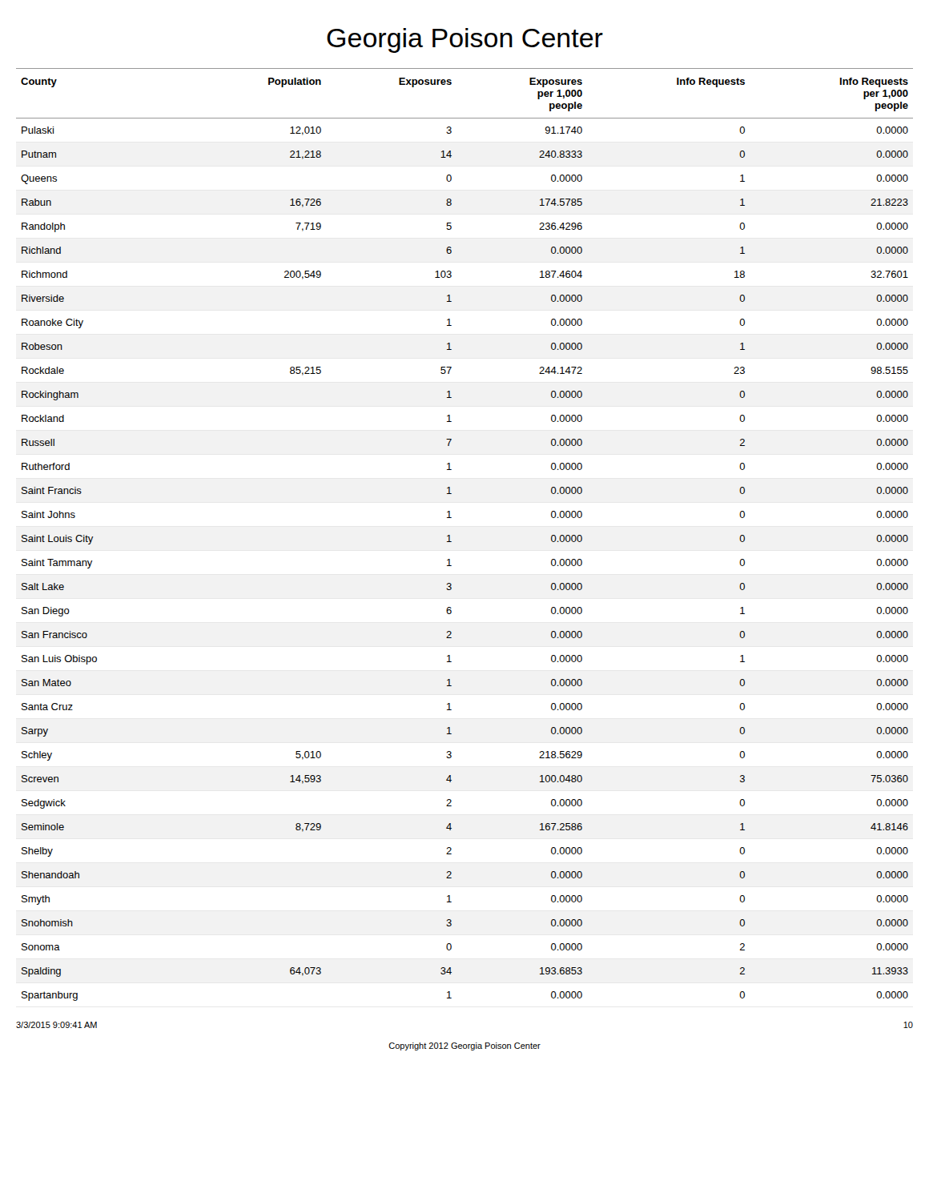Georgia Poison Center
| County | Population | Exposures | Exposures per 1,000 people | Info Requests | Info Requests per 1,000 people |
| --- | --- | --- | --- | --- | --- |
| Pulaski | 12,010 | 3 | 91.1740 | 0 | 0.0000 |
| Putnam | 21,218 | 14 | 240.8333 | 0 | 0.0000 |
| Queens | | 0 | 0.0000 | 1 | 0.0000 |
| Rabun | 16,726 | 8 | 174.5785 | 1 | 21.8223 |
| Randolph | 7,719 | 5 | 236.4296 | 0 | 0.0000 |
| Richland | | 6 | 0.0000 | 1 | 0.0000 |
| Richmond | 200,549 | 103 | 187.4604 | 18 | 32.7601 |
| Riverside | | 1 | 0.0000 | 0 | 0.0000 |
| Roanoke City | | 1 | 0.0000 | 0 | 0.0000 |
| Robeson | | 1 | 0.0000 | 1 | 0.0000 |
| Rockdale | 85,215 | 57 | 244.1472 | 23 | 98.5155 |
| Rockingham | | 1 | 0.0000 | 0 | 0.0000 |
| Rockland | | 1 | 0.0000 | 0 | 0.0000 |
| Russell | | 7 | 0.0000 | 2 | 0.0000 |
| Rutherford | | 1 | 0.0000 | 0 | 0.0000 |
| Saint Francis | | 1 | 0.0000 | 0 | 0.0000 |
| Saint Johns | | 1 | 0.0000 | 0 | 0.0000 |
| Saint Louis City | | 1 | 0.0000 | 0 | 0.0000 |
| Saint Tammany | | 1 | 0.0000 | 0 | 0.0000 |
| Salt Lake | | 3 | 0.0000 | 0 | 0.0000 |
| San Diego | | 6 | 0.0000 | 1 | 0.0000 |
| San Francisco | | 2 | 0.0000 | 0 | 0.0000 |
| San Luis Obispo | | 1 | 0.0000 | 1 | 0.0000 |
| San Mateo | | 1 | 0.0000 | 0 | 0.0000 |
| Santa Cruz | | 1 | 0.0000 | 0 | 0.0000 |
| Sarpy | | 1 | 0.0000 | 0 | 0.0000 |
| Schley | 5,010 | 3 | 218.5629 | 0 | 0.0000 |
| Screven | 14,593 | 4 | 100.0480 | 3 | 75.0360 |
| Sedgwick | | 2 | 0.0000 | 0 | 0.0000 |
| Seminole | 8,729 | 4 | 167.2586 | 1 | 41.8146 |
| Shelby | | 2 | 0.0000 | 0 | 0.0000 |
| Shenandoah | | 2 | 0.0000 | 0 | 0.0000 |
| Smyth | | 1 | 0.0000 | 0 | 0.0000 |
| Snohomish | | 3 | 0.0000 | 0 | 0.0000 |
| Sonoma | | 0 | 0.0000 | 2 | 0.0000 |
| Spalding | 64,073 | 34 | 193.6853 | 2 | 11.3933 |
| Spartanburg | | 1 | 0.0000 | 0 | 0.0000 |
3/3/2015 9:09:41 AM 10
Copyright 2012 Georgia Poison Center